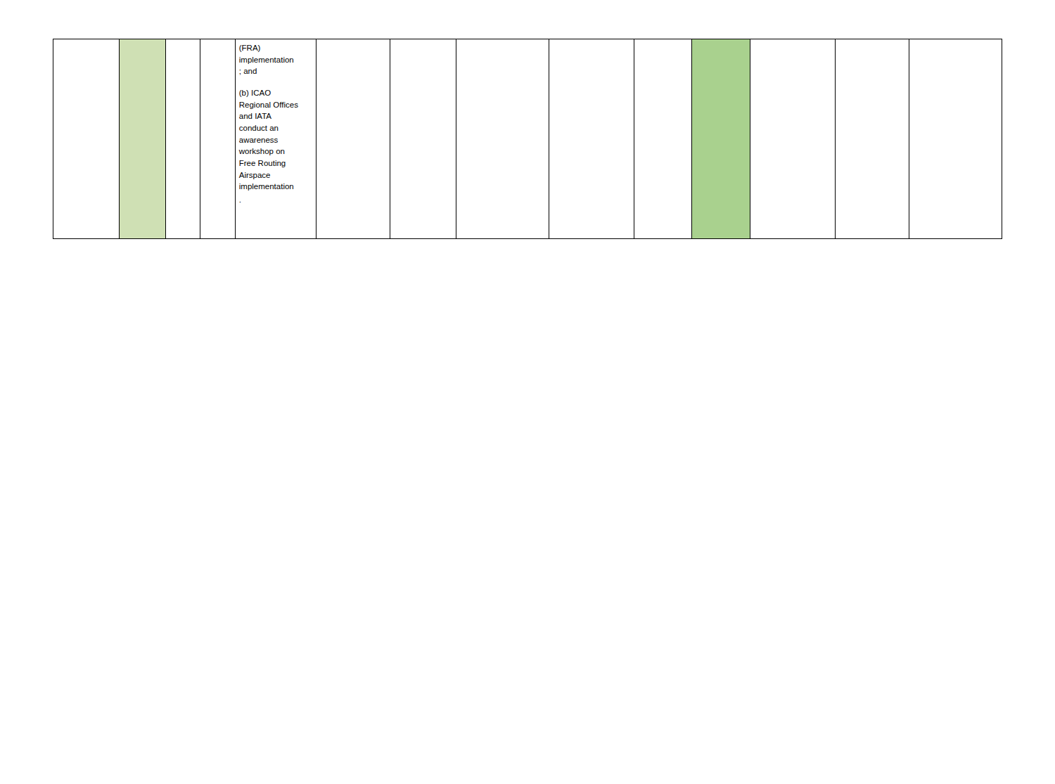| | | | | (FRA) implementation ; and (b) ICAO Regional Offices and IATA conduct an awareness workshop on Free Routing Airspace implementation . | | | | | | | | | |